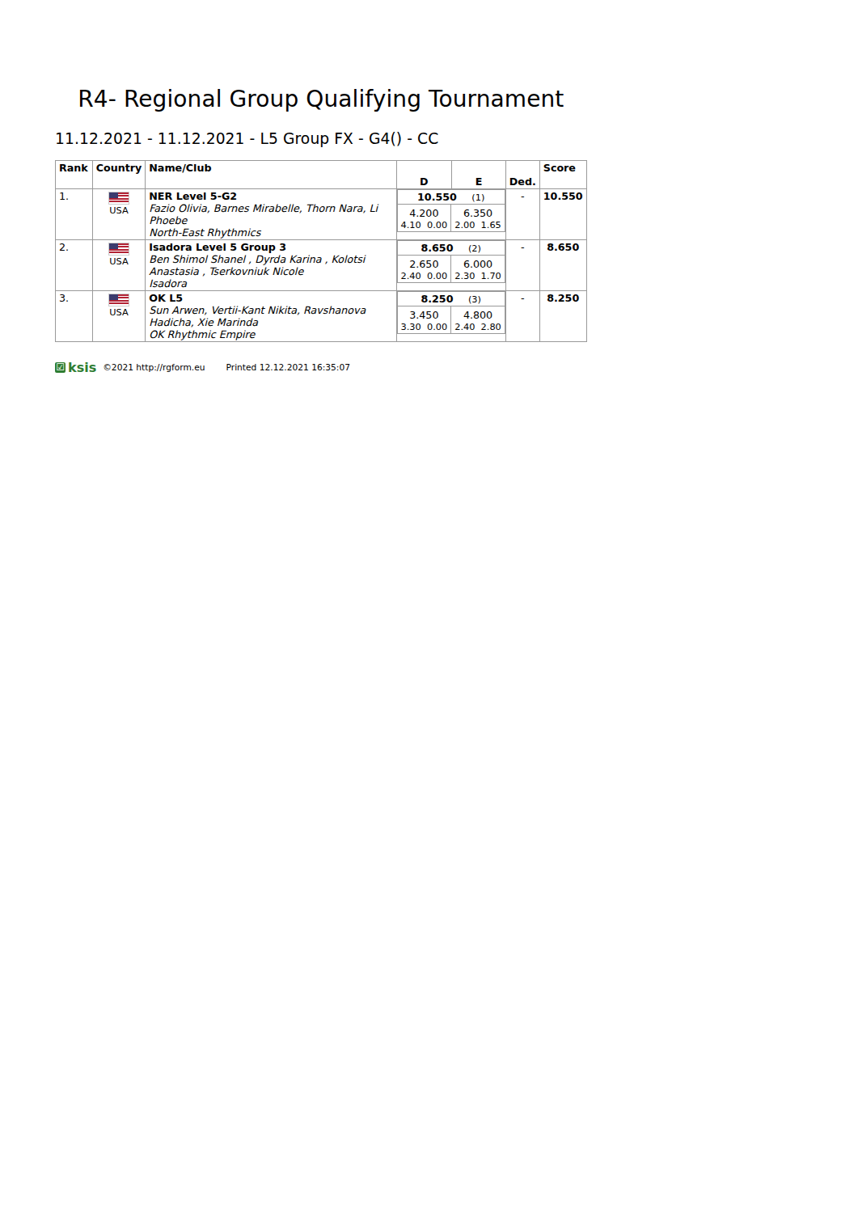R4- Regional Group Qualifying Tournament
11.12.2021 - 11.12.2021 - L5 Group FX - G4() - CC
| Rank | Country | Name/Club | | | | Score |
| --- | --- | --- | --- | --- | --- | --- |
| D | E | Ded. |
| 1. | USA | NER Level 5-G2 Fazio Olivia, Barnes Mirabelle, Thorn Nara, Li Phoebe North-East Rhythmics | / 10.550 (1) / / 4.200 4.10 0.00 / 6.350 2.00 1.65 / | - | 10.550 |
| 2. | USA | Isadora Level 5 Group 3 Ben Shimol Shanel , Dyrda Karina , Kolotsi Anastasia , Tserkovniuk Nicole Isadora | / 8.650 (2) / / 2.650 2.40 0.00 / 6.000 2.30 1.70 / | - | 8.650 |
| 3. | USA | OK L5 Sun Arwen, Vertii-Kant Nikita, Ravshanova Hadicha, Xie Marinda OK Rhythmic Empire | / 8.250 (3) / / 3.450 3.30 0.00 / 4.800 2.40 2.80 / | - | 8.250 |
☑ksis ©2021 http://rgform.eu Printed 12.12.2021 16:35:07